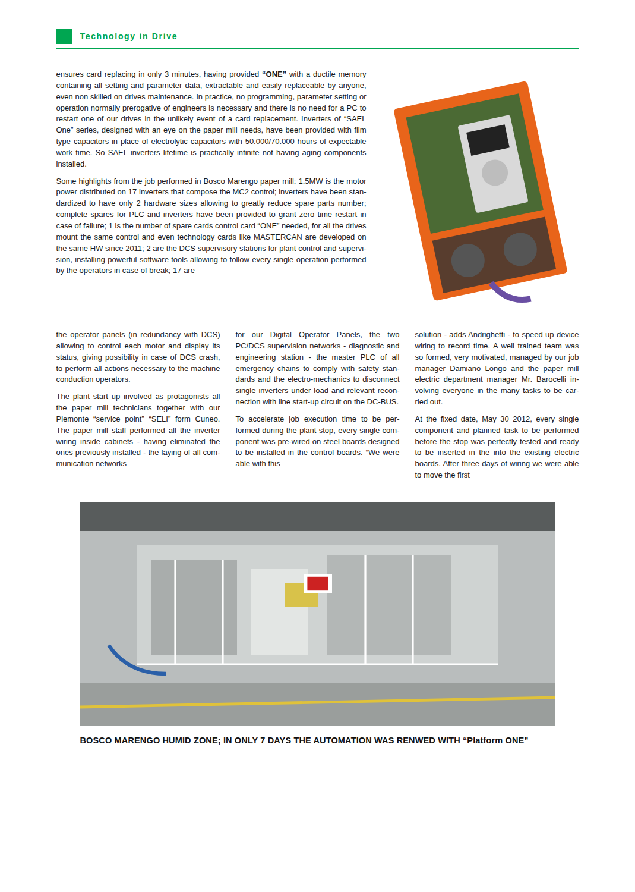Technology in Drive
ensures card replacing in only 3 minutes, having provided “ONE” with a ductile memory containing all setting and parameter data, extractable and easily replaceable by anyone, even non skilled on drives maintenance. In practice, no programming, parameter setting or operation normally prerogative of engineers is necessary and there is no need for a PC to restart one of our drives in the unlikely event of a card replacement. Inverters of “SAEL One” series, designed with an eye on the paper mill needs, have been provided with film type capacitors in place of electrolytic capacitors with 50.000/70.000 hours of expectable work time. So SAEL inverters lifetime is practically infinite not having aging components installed.
Some highlights from the job performed in Bosco Marengo paper mill: 1.5MW is the motor power distributed on 17 inverters that compose the MC2 control; inverters have been standardized to have only 2 hardware sizes allowing to greatly reduce spare parts number; complete spares for PLC and inverters have been provided to grant zero time restart in case of failure; 1 is the number of spare cards control card “ONE” needed, for all the drives mount the same control and even technology cards like MASTERCAN are developed on the same HW since 2011; 2 are the DCS supervisory stations for plant control and supervision, installing powerful software tools allowing to follow every single operation performed by the operators in case of break; 17 are
the operator panels (in redundancy with DCS) allowing to control each motor and display its status, giving possibility in case of DCS crash, to perform all actions necessary to the machine conduction operators.
The plant start up involved as protagonists all the paper mill technicians together with our Piemonte “service point” “SELI” form Cuneo. The paper mill staff performed all the inverter wiring inside cabinets - having eliminated the ones previously installed - the laying of all communication networks
for our Digital Operator Panels, the two PC/DCS supervision networks - diagnostic and engineering station - the master PLC of all emergency chains to comply with safety standards and the electro-mechanics to disconnect single inverters under load and relevant reconnection with line start-up circuit on the DC-BUS.
To accelerate job execution time to be performed during the plant stop, every single component was pre-wired on steel boards designed to be installed in the control boards. “We were able with this
solution - adds Andrighetti - to speed up device wiring to record time. A well trained team was so formed, very motivated, managed by our job manager Damiano Longo and the paper mill electric department manager Mr. Barocelli involving everyone in the many tasks to be carried out.
At the fixed date, May 30 2012, every single component and planned task to be performed before the stop was perfectly tested and ready to be inserted in the into the existing electric boards. After three days of wiring we were able to move the first
BOSCO MARENGO HUMID ZONE; IN ONLY 7 DAYS THE AUTOMATION WAS RENWED WITH “Platform ONE”